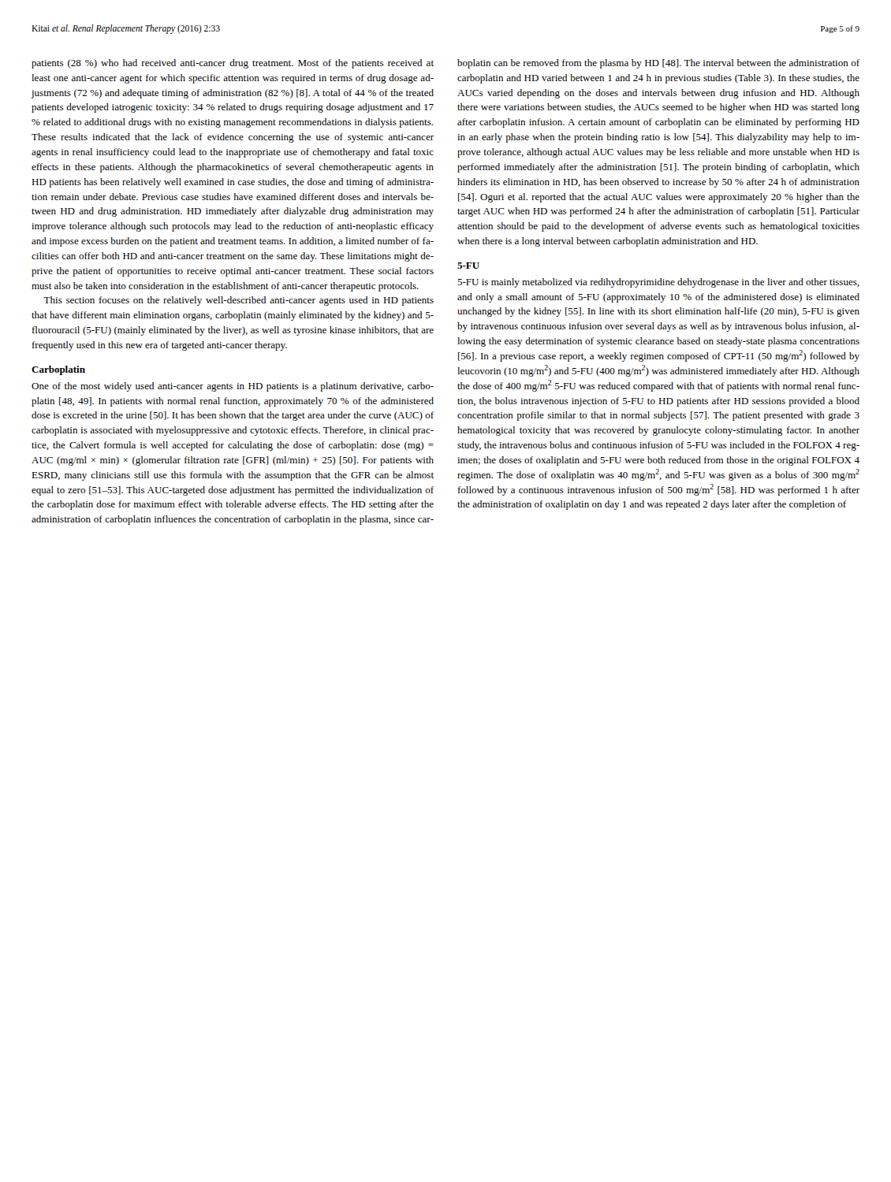Kitai et al. Renal Replacement Therapy (2016) 2:33 Page 5 of 9
patients (28 %) who had received anti-cancer drug treatment. Most of the patients received at least one anti-cancer agent for which specific attention was required in terms of drug dosage adjustments (72 %) and adequate timing of administration (82 %) [8]. A total of 44 % of the treated patients developed iatrogenic toxicity: 34 % related to drugs requiring dosage adjustment and 17 % related to additional drugs with no existing management recommendations in dialysis patients. These results indicated that the lack of evidence concerning the use of systemic anti-cancer agents in renal insufficiency could lead to the inappropriate use of chemotherapy and fatal toxic effects in these patients. Although the pharmacokinetics of several chemotherapeutic agents in HD patients has been relatively well examined in case studies, the dose and timing of administration remain under debate. Previous case studies have examined different doses and intervals between HD and drug administration. HD immediately after dialyzable drug administration may improve tolerance although such protocols may lead to the reduction of anti-neoplastic efficacy and impose excess burden on the patient and treatment teams. In addition, a limited number of facilities can offer both HD and anti-cancer treatment on the same day. These limitations might deprive the patient of opportunities to receive optimal anti-cancer treatment. These social factors must also be taken into consideration in the establishment of anti-cancer therapeutic protocols.
This section focuses on the relatively well-described anti-cancer agents used in HD patients that have different main elimination organs, carboplatin (mainly eliminated by the kidney) and 5-fluorouracil (5-FU) (mainly eliminated by the liver), as well as tyrosine kinase inhibitors, that are frequently used in this new era of targeted anti-cancer therapy.
Carboplatin
One of the most widely used anti-cancer agents in HD patients is a platinum derivative, carboplatin [48, 49]. In patients with normal renal function, approximately 70 % of the administered dose is excreted in the urine [50]. It has been shown that the target area under the curve (AUC) of carboplatin is associated with myelosuppressive and cytotoxic effects. Therefore, in clinical practice, the Calvert formula is well accepted for calculating the dose of carboplatin: dose (mg) = AUC (mg/ml × min) × (glomerular filtration rate [GFR] (ml/min) + 25) [50]. For patients with ESRD, many clinicians still use this formula with the assumption that the GFR can be almost equal to zero [51–53]. This AUC-targeted dose adjustment has permitted the individualization of the carboplatin dose for maximum effect with tolerable adverse effects. The HD setting after the administration of carboplatin influences the concentration of carboplatin in the plasma, since carboplatin can be removed from the plasma by HD [48]. The interval between the administration of carboplatin and HD varied between 1 and 24 h in previous studies (Table 3). In these studies, the AUCs varied depending on the doses and intervals between drug infusion and HD. Although there were variations between studies, the AUCs seemed to be higher when HD was started long after carboplatin infusion. A certain amount of carboplatin can be eliminated by performing HD in an early phase when the protein binding ratio is low [54]. This dialyzability may help to improve tolerance, although actual AUC values may be less reliable and more unstable when HD is performed immediately after the administration [51]. The protein binding of carboplatin, which hinders its elimination in HD, has been observed to increase by 50 % after 24 h of administration [54]. Oguri et al. reported that the actual AUC values were approximately 20 % higher than the target AUC when HD was performed 24 h after the administration of carboplatin [51]. Particular attention should be paid to the development of adverse events such as hematological toxicities when there is a long interval between carboplatin administration and HD.
5-FU
5-FU is mainly metabolized via redihydropyrimidine dehydrogenase in the liver and other tissues, and only a small amount of 5-FU (approximately 10 % of the administered dose) is eliminated unchanged by the kidney [55]. In line with its short elimination half-life (20 min), 5-FU is given by intravenous continuous infusion over several days as well as by intravenous bolus infusion, allowing the easy determination of systemic clearance based on steady-state plasma concentrations [56]. In a previous case report, a weekly regimen composed of CPT-11 (50 mg/m2) followed by leucovorin (10 mg/m2) and 5-FU (400 mg/m2) was administered immediately after HD. Although the dose of 400 mg/m2 5-FU was reduced compared with that of patients with normal renal function, the bolus intravenous injection of 5-FU to HD patients after HD sessions provided a blood concentration profile similar to that in normal subjects [57]. The patient presented with grade 3 hematological toxicity that was recovered by granulocyte colony-stimulating factor. In another study, the intravenous bolus and continuous infusion of 5-FU was included in the FOLFOX 4 regimen; the doses of oxaliplatin and 5-FU were both reduced from those in the original FOLFOX 4 regimen. The dose of oxaliplatin was 40 mg/m2, and 5-FU was given as a bolus of 300 mg/m2 followed by a continuous intravenous infusion of 500 mg/m2 [58]. HD was performed 1 h after the administration of oxaliplatin on day 1 and was repeated 2 days later after the completion of